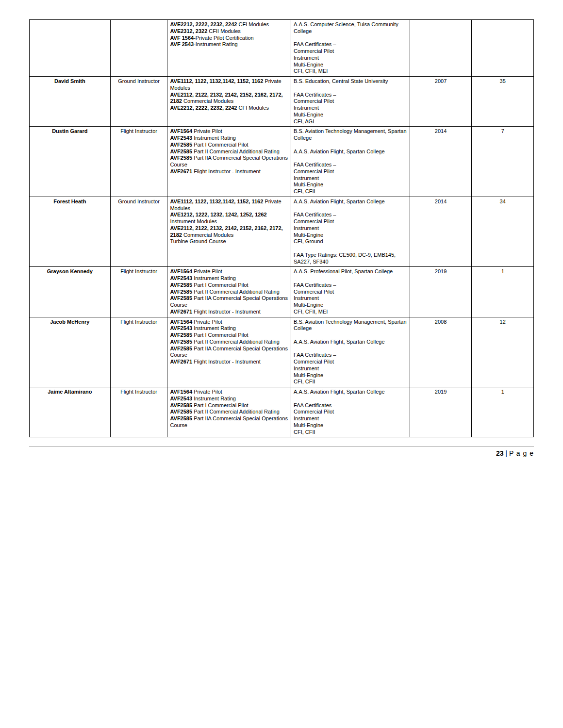| | | AVE2212, 2222, 2232, 2242 CFI Modules AVE2312, 2322 CFII Modules AVF 1564 -Private Pilot Certification AVF 2543 -Instrument Rating | A.A.S. Computer Science, Tulsa Community College FAA Certificates – Commercial Pilot Instrument Multi-Engine CFI, CFII, MEI | | |
| David Smith | Ground Instructor | AVE1112, 1122, 1132,1142, 1152, 1162 Private Modules AVE2112, 2122, 2132, 2142, 2152, 2162, 2172, 2182 Commercial Modules AVE2212, 2222, 2232, 2242 CFI Modules | B.S. Education, Central State University FAA Certificates – Commercial Pilot Instrument Multi-Engine CFI, AGI | 2007 | 35 |
| Dustin Garard | Flight Instructor | AVF1564 Private Pilot AVF2543 Instrument Rating AVF2585 Part I Commercial Pilot AVF2585 Part II Commercial Additional Rating AVF2585 Part IIA Commercial Special Operations Course AVF2671 Flight Instructor - Instrument | B.S. Aviation Technology Management, Spartan College A.A.S. Aviation Flight, Spartan College FAA Certificates – Commercial Pilot Instrument Multi-Engine CFI, CFII | 2014 | 7 |
| Forest Heath | Ground Instructor | AVE1112, 1122, 1132,1142, 1152, 1162 Private Modules AVE1212, 1222, 1232, 1242, 1252, 1262 Instrument Modules AVE2112, 2122, 2132, 2142, 2152, 2162, 2172, 2182 Commercial Modules Turbine Ground Course | A.A.S. Aviation Flight, Spartan College FAA Certificates – Commercial Pilot Instrument Multi-Engine CFI, Ground FAA Type Ratings: CE500, DC-9, EMB145, SA227, SF340 | 2014 | 34 |
| Grayson Kennedy | Flight Instructor | AVF1564 Private Pilot AVF2543 Instrument Rating AVF2585 Part I Commercial Pilot AVF2585 Part II Commercial Additional Rating AVF2585 Part IIA Commercial Special Operations Course AVF2671 Flight Instructor - Instrument | A.A.S. Professional Pilot, Spartan College FAA Certificates – Commercial Pilot Instrument Multi-Engine CFI, CFII, MEI | 2019 | 1 |
| Jacob McHenry | Flight Instructor | AVF1564 Private Pilot AVF2543 Instrument Rating AVF2585 Part I Commercial Pilot AVF2585 Part II Commercial Additional Rating AVF2585 Part IIA Commercial Special Operations Course AVF2671 Flight Instructor - Instrument | B.S. Aviation Technology Management, Spartan College A.A.S. Aviation Flight, Spartan College FAA Certificates – Commercial Pilot Instrument Multi-Engine CFI, CFII | 2008 | 12 |
| Jaime Altamirano | Flight Instructor | AVF1564 Private Pilot AVF2543 Instrument Rating AVF2585 Part I Commercial Pilot AVF2585 Part II Commercial Additional Rating AVF2585 Part IIA Commercial Special Operations Course | A.A.S. Aviation Flight, Spartan College FAA Certificates – Commercial Pilot Instrument Multi-Engine CFI, CFII | 2019 | 1 |
23 | P a g e